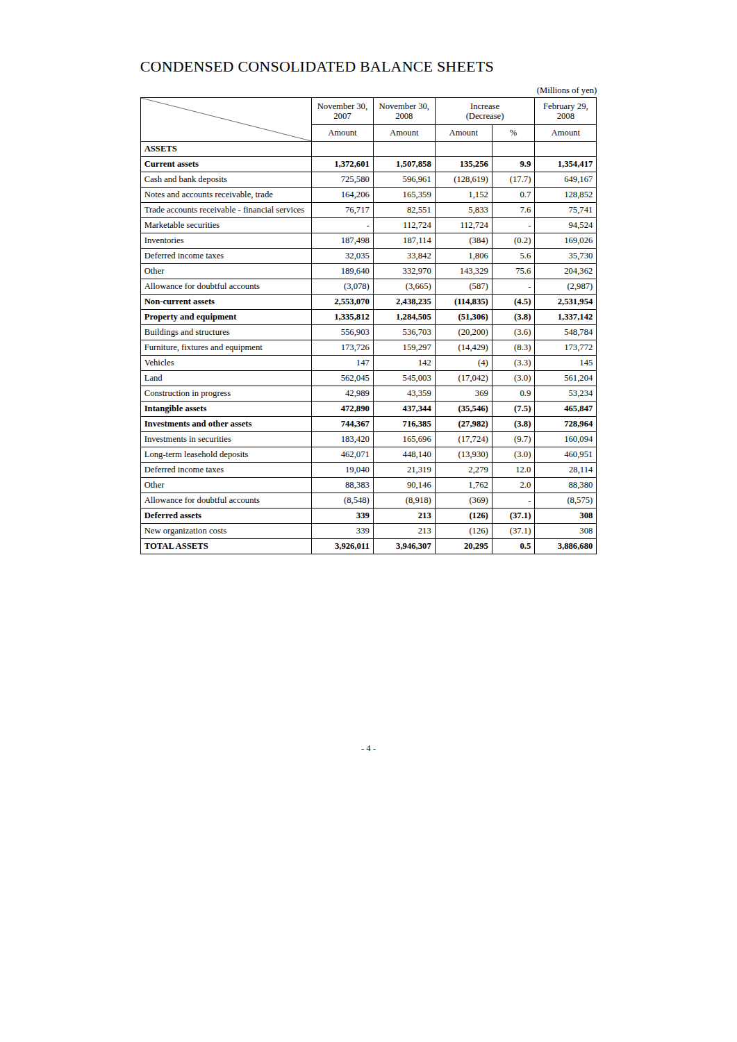CONDENSED CONSOLIDATED BALANCE SHEETS
(Millions of yen)
| | November 30, 2007 | November 30, 2008 | Increase (Decrease) | February 29, 2008 |
| --- | --- | --- | --- | --- |
| Amount | Amount | Amount | % | Amount |
| ASSETS | | | | | |
| Current assets | 1,372,601 | 1,507,858 | 135,256 | 9.9 | 1,354,417 |
| Cash and bank deposits | 725,580 | 596,961 | (128,619) | (17.7) | 649,167 |
| Notes and accounts receivable, trade | 164,206 | 165,359 | 1,152 | 0.7 | 128,852 |
| Trade accounts receivable - financial services | 76,717 | 82,551 | 5,833 | 7.6 | 75,741 |
| Marketable securities | - | 112,724 | 112,724 | - | 94,524 |
| Inventories | 187,498 | 187,114 | (384) | (0.2) | 169,026 |
| Deferred income taxes | 32,035 | 33,842 | 1,806 | 5.6 | 35,730 |
| Other | 189,640 | 332,970 | 143,329 | 75.6 | 204,362 |
| Allowance for doubtful accounts | (3,078) | (3,665) | (587) | - | (2,987) |
| Non-current assets | 2,553,070 | 2,438,235 | (114,835) | (4.5) | 2,531,954 |
| Property and equipment | 1,335,812 | 1,284,505 | (51,306) | (3.8) | 1,337,142 |
| Buildings and structures | 556,903 | 536,703 | (20,200) | (3.6) | 548,784 |
| Furniture, fixtures and equipment | 173,726 | 159,297 | (14,429) | (8.3) | 173,772 |
| Vehicles | 147 | 142 | (4) | (3.3) | 145 |
| Land | 562,045 | 545,003 | (17,042) | (3.0) | 561,204 |
| Construction in progress | 42,989 | 43,359 | 369 | 0.9 | 53,234 |
| Intangible assets | 472,890 | 437,344 | (35,546) | (7.5) | 465,847 |
| Investments and other assets | 744,367 | 716,385 | (27,982) | (3.8) | 728,964 |
| Investments in securities | 183,420 | 165,696 | (17,724) | (9.7) | 160,094 |
| Long-term leasehold deposits | 462,071 | 448,140 | (13,930) | (3.0) | 460,951 |
| Deferred income taxes | 19,040 | 21,319 | 2,279 | 12.0 | 28,114 |
| Other | 88,383 | 90,146 | 1,762 | 2.0 | 88,380 |
| Allowance for doubtful accounts | (8,548) | (8,918) | (369) | - | (8,575) |
| Deferred assets | 339 | 213 | (126) | (37.1) | 308 |
| New organization costs | 339 | 213 | (126) | (37.1) | 308 |
| TOTAL ASSETS | 3,926,011 | 3,946,307 | 20,295 | 0.5 | 3,886,680 |
- 4 -